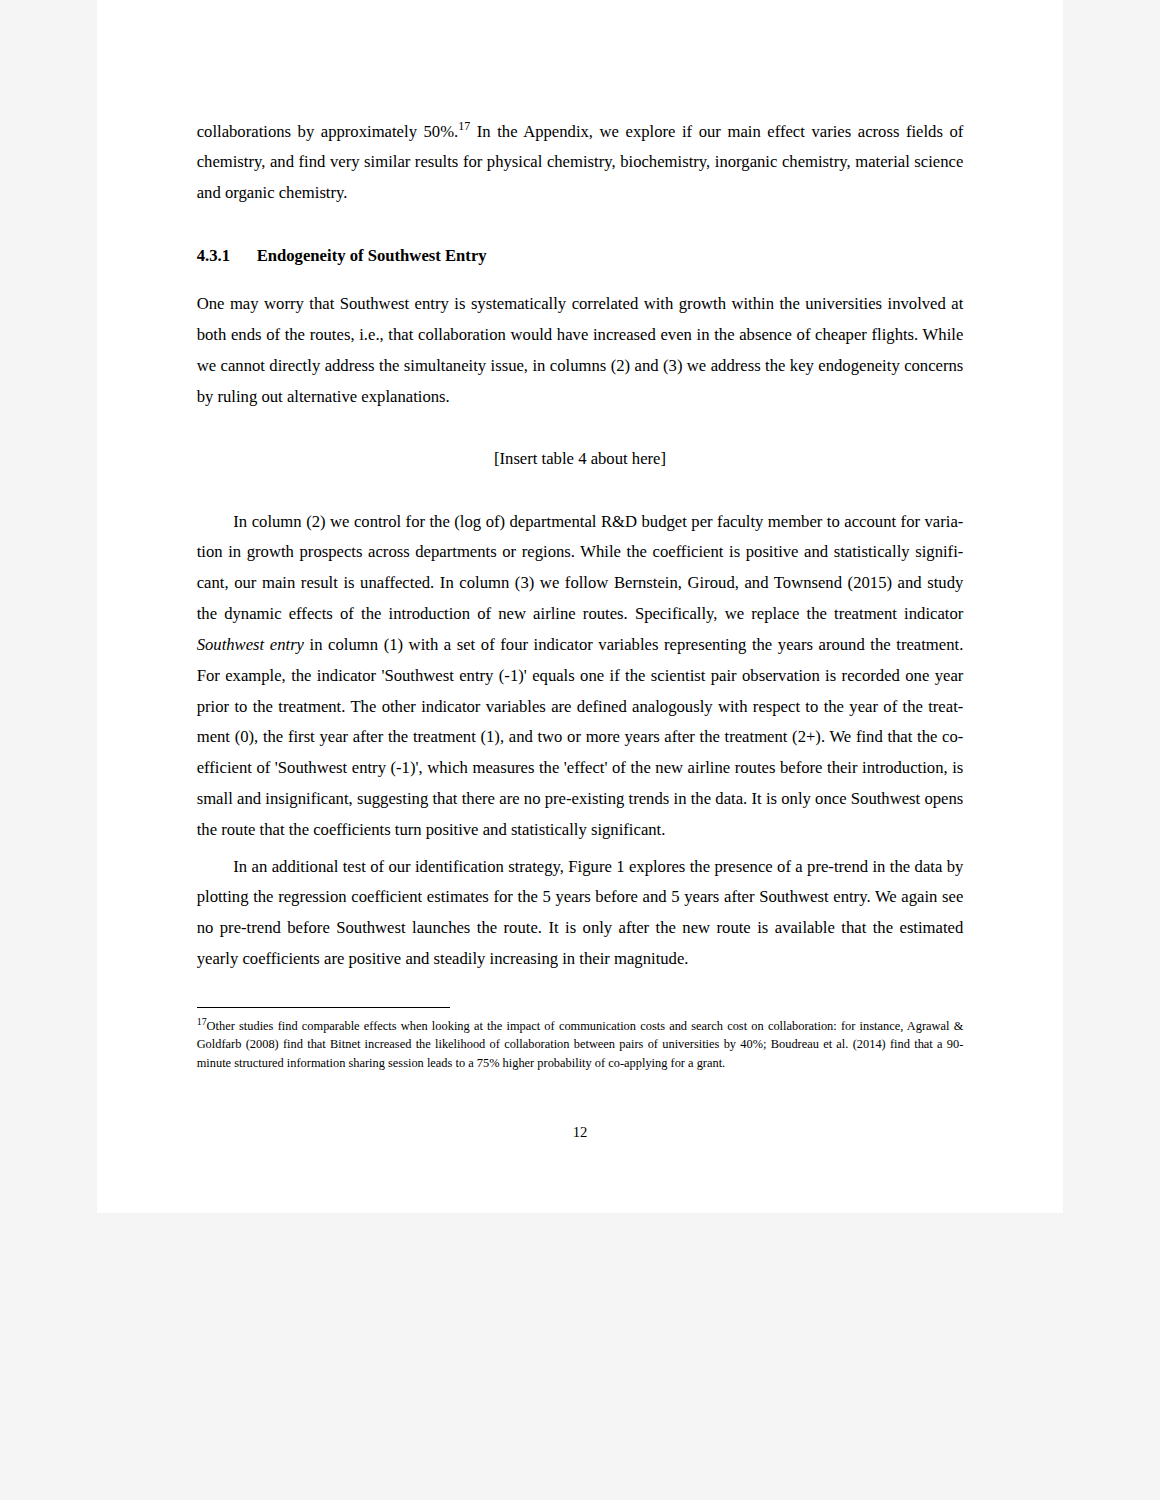collaborations by approximately 50%.17 In the Appendix, we explore if our main effect varies across fields of chemistry, and find very similar results for physical chemistry, biochemistry, inorganic chemistry, material science and organic chemistry.
4.3.1 Endogeneity of Southwest Entry
One may worry that Southwest entry is systematically correlated with growth within the universities involved at both ends of the routes, i.e., that collaboration would have increased even in the absence of cheaper flights. While we cannot directly address the simultaneity issue, in columns (2) and (3) we address the key endogeneity concerns by ruling out alternative explanations.
[Insert table 4 about here]
In column (2) we control for the (log of) departmental R&D budget per faculty member to account for variation in growth prospects across departments or regions. While the coefficient is positive and statistically significant, our main result is unaffected. In column (3) we follow Bernstein, Giroud, and Townsend (2015) and study the dynamic effects of the introduction of new airline routes. Specifically, we replace the treatment indicator Southwest entry in column (1) with a set of four indicator variables representing the years around the treatment. For example, the indicator 'Southwest entry (-1)' equals one if the scientist pair observation is recorded one year prior to the treatment. The other indicator variables are defined analogously with respect to the year of the treatment (0), the first year after the treatment (1), and two or more years after the treatment (2+). We find that the coefficient of 'Southwest entry (-1)', which measures the 'effect' of the new airline routes before their introduction, is small and insignificant, suggesting that there are no pre-existing trends in the data. It is only once Southwest opens the route that the coefficients turn positive and statistically significant.
In an additional test of our identification strategy, Figure 1 explores the presence of a pre-trend in the data by plotting the regression coefficient estimates for the 5 years before and 5 years after Southwest entry. We again see no pre-trend before Southwest launches the route. It is only after the new route is available that the estimated yearly coefficients are positive and steadily increasing in their magnitude.
17Other studies find comparable effects when looking at the impact of communication costs and search cost on collaboration: for instance, Agrawal & Goldfarb (2008) find that Bitnet increased the likelihood of collaboration between pairs of universities by 40%; Boudreau et al. (2014) find that a 90-minute structured information sharing session leads to a 75% higher probability of co-applying for a grant.
12